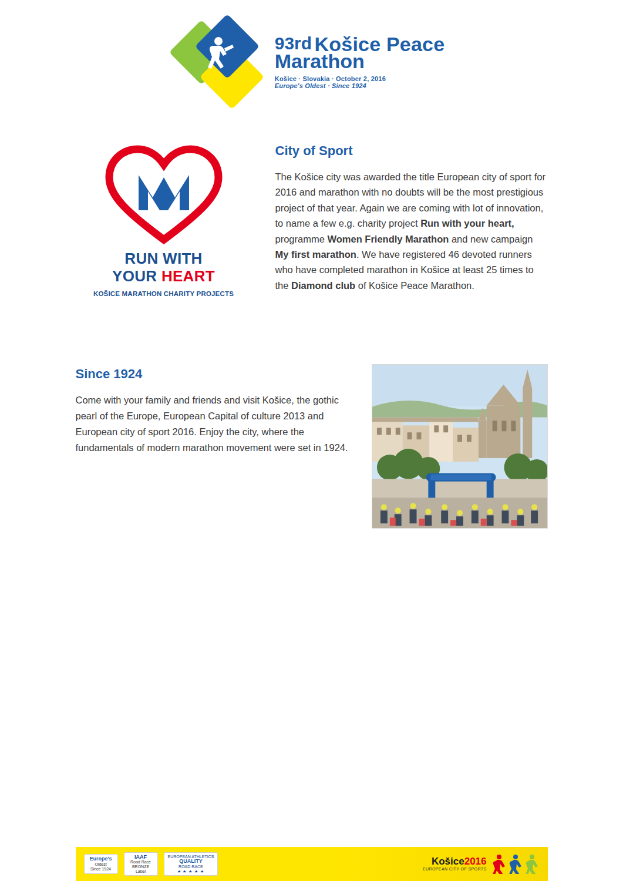93rd Košice Peace
Marathon
Košice · Slovakia · October 2, 2016 Europe's Oldest · Since 1924
RUN WITH
YOUR HEART
KOŠICE MARATHON CHARITY PROJECTS
City of Sport
The Košice city was awarded the title European city of sport for 2016 and marathon with no doubts will be the most prestigious project of that year. Again we are coming with lot of innovation, to name a few e.g. charity project Run with your heart, programme Women Friendly Marathon and new campaign My first marathon. We have registered 46 devoted runners who have completed marathon in Košice at least 25 times to the Diamond club of Košice Peace Marathon.
Since 1924
Come with your family and friends and visit Košice, the gothic pearl of the Europe, European Capital of culture 2013 and European city of sport 2016. Enjoy the city, where the fundamentals of modern marathon movement were set in 1924.
Europe's Oldest
Since 1924
IAAF Road Race
BRONZE
Label
EUROPEAN ATHLETICS QUALITY ROAD RACE
★ ★ ★ ★ ★
Košice2016
European City of Sports